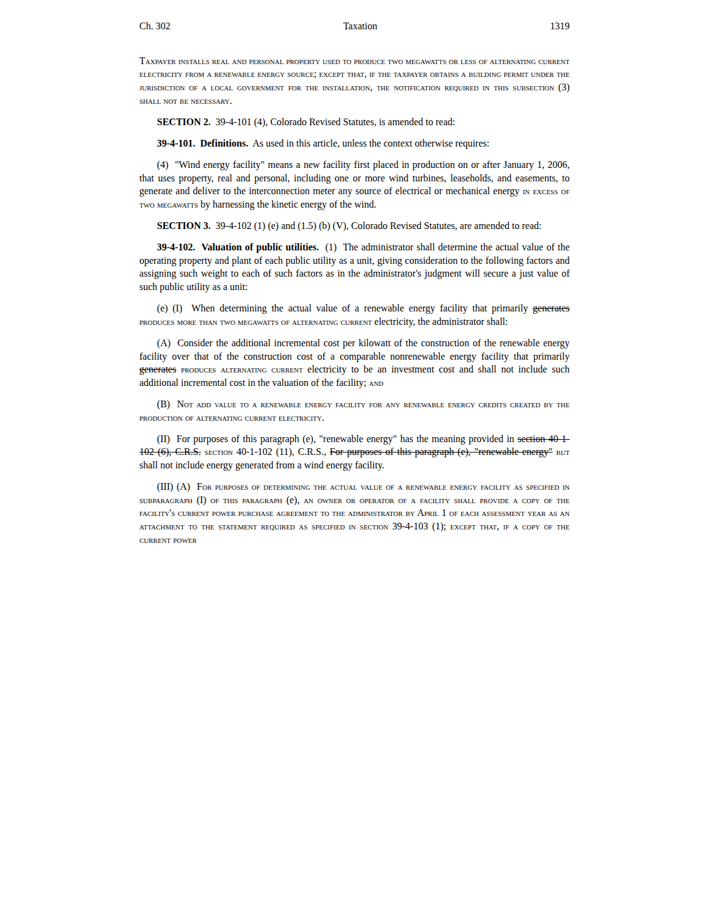Ch. 302 Taxation 1319
Taxpayer installs real and personal property used to produce two megawatts or less of alternating current electricity from a renewable energy source; except that, if the taxpayer obtains a building permit under the jurisdiction of a local government for the installation, the notification required in this subsection (3) shall not be necessary.
SECTION 2. 39-4-101 (4), Colorado Revised Statutes, is amended to read:
39-4-101. Definitions. As used in this article, unless the context otherwise requires:
(4) "Wind energy facility" means a new facility first placed in production on or after January 1, 2006, that uses property, real and personal, including one or more wind turbines, leaseholds, and easements, to generate and deliver to the interconnection meter any source of electrical or mechanical energy in excess of two megawatts by harnessing the kinetic energy of the wind.
SECTION 3. 39-4-102 (1) (e) and (1.5) (b) (V), Colorado Revised Statutes, are amended to read:
39-4-102. Valuation of public utilities. (1) The administrator shall determine the actual value of the operating property and plant of each public utility as a unit, giving consideration to the following factors and assigning such weight to each of such factors as in the administrator's judgment will secure a just value of such public utility as a unit:
(e) (I) When determining the actual value of a renewable energy facility that primarily generates produces more than two megawatts of alternating current electricity, the administrator shall:
(A) Consider the additional incremental cost per kilowatt of the construction of the renewable energy facility over that of the construction cost of a comparable nonrenewable energy facility that primarily generates produces alternating current electricity to be an investment cost and shall not include such additional incremental cost in the valuation of the facility; and
(B) Not add value to a renewable energy facility for any renewable energy credits created by the production of alternating current electricity.
(II) For purposes of this paragraph (e), "renewable energy" has the meaning provided in section 40-1-102 (6), C.R.S. section 40-1-102 (11), C.R.S., For purposes of this paragraph (e), "renewable energy" but shall not include energy generated from a wind energy facility.
(III) (A) For purposes of determining the actual value of a renewable energy facility as specified in subparagraph (I) of this paragraph (e), an owner or operator of a facility shall provide a copy of the facility's current power purchase agreement to the administrator by April 1 of each assessment year as an attachment to the statement required as specified in section 39-4-103 (1); except that, if a copy of the current power